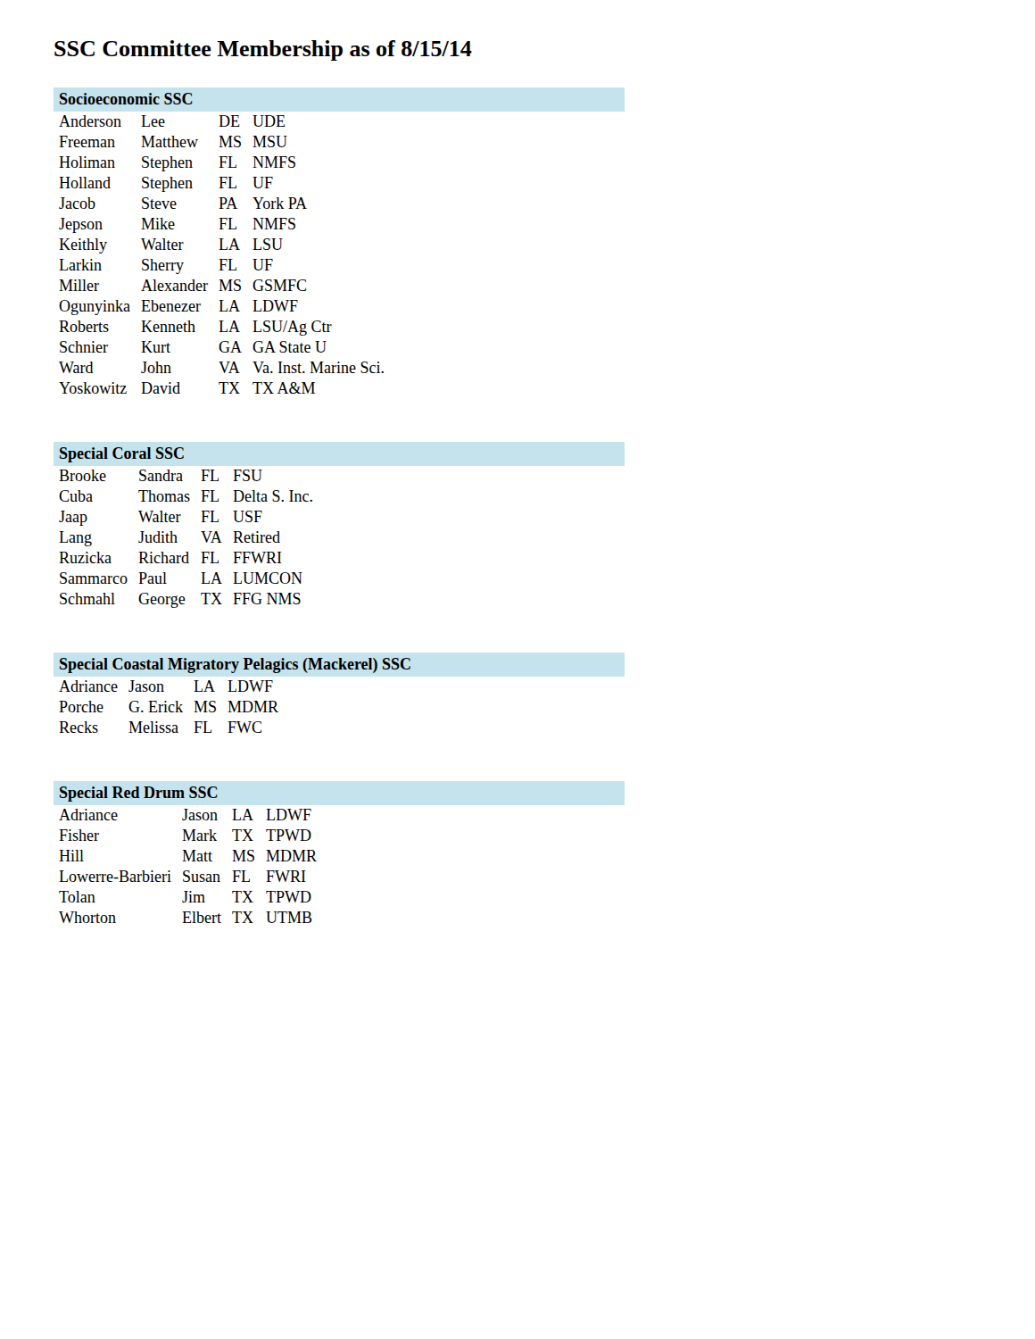SSC Committee Membership as of 8/15/14
Socioeconomic SSC
| Anderson | Lee | DE | UDE |
| Freeman | Matthew | MS | MSU |
| Holiman | Stephen | FL | NMFS |
| Holland | Stephen | FL | UF |
| Jacob | Steve | PA | York PA |
| Jepson | Mike | FL | NMFS |
| Keithly | Walter | LA | LSU |
| Larkin | Sherry | FL | UF |
| Miller | Alexander | MS | GSMFC |
| Ogunyinka | Ebenezer | LA | LDWF |
| Roberts | Kenneth | LA | LSU/Ag Ctr |
| Schnier | Kurt | GA | GA State U |
| Ward | John | VA | Va. Inst. Marine Sci. |
| Yoskowitz | David | TX | TX A&M |
Special Coral SSC
| Brooke | Sandra | FL | FSU |
| Cuba | Thomas | FL | Delta S. Inc. |
| Jaap | Walter | FL | USF |
| Lang | Judith | VA | Retired |
| Ruzicka | Richard | FL | FFWRI |
| Sammarco | Paul | LA | LUMCON |
| Schmahl | George | TX | FFG NMS |
Special Coastal Migratory Pelagics (Mackerel) SSC
| Adriance | Jason | LA | LDWF |
| Porche | G. Erick | MS | MDMR |
| Recks | Melissa | FL | FWC |
Special Red Drum SSC
| Adriance | Jason | LA | LDWF |
| Fisher | Mark | TX | TPWD |
| Hill | Matt | MS | MDMR |
| Lowerre-Barbieri | Susan | FL | FWRI |
| Tolan | Jim | TX | TPWD |
| Whorton | Elbert | TX | UTMB |